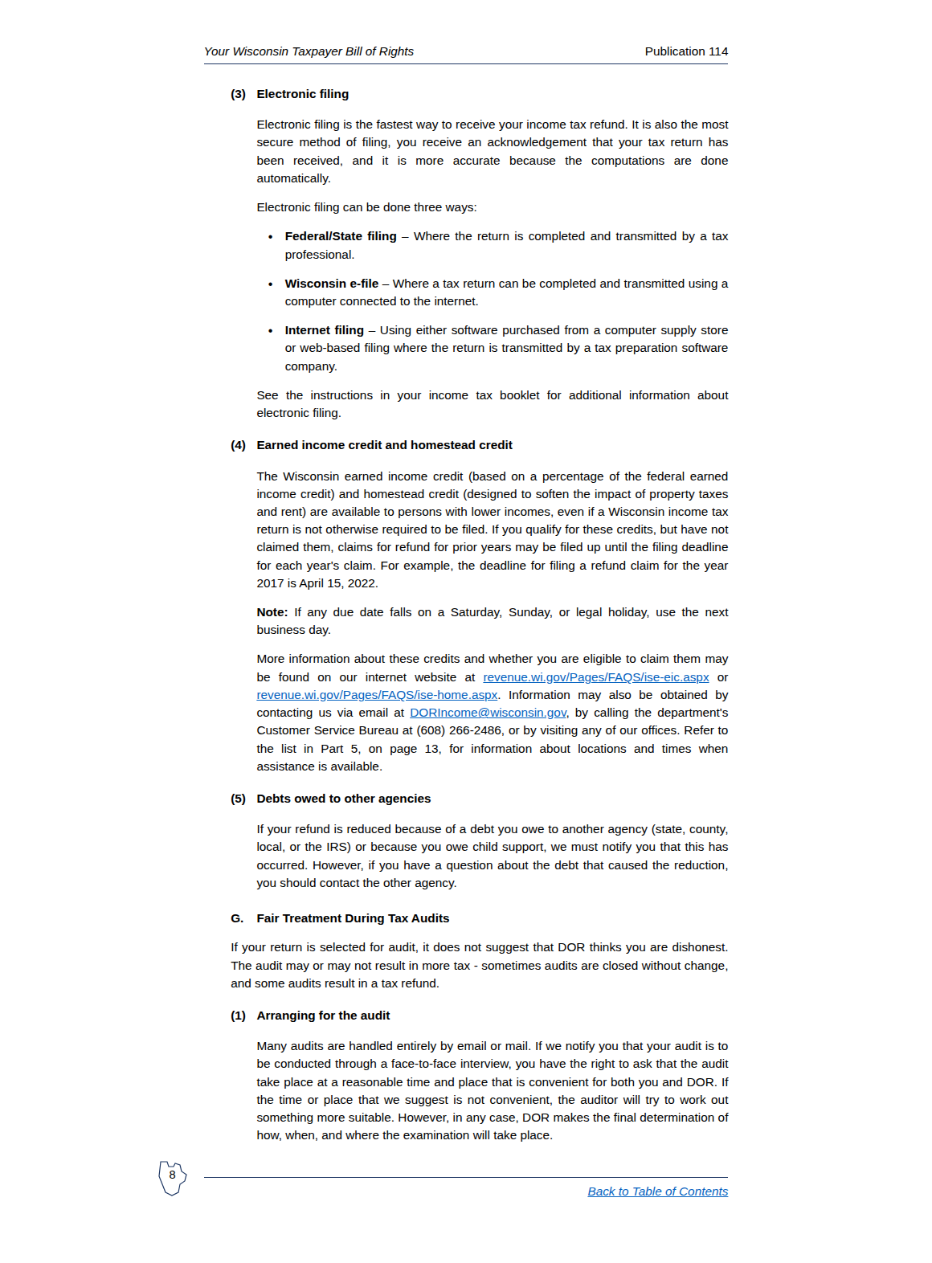Your Wisconsin Taxpayer Bill of Rights
Publication 114
(3)
Electronic filing
Electronic filing is the fastest way to receive your income tax refund. It is also the most secure method of filing, you receive an acknowledgement that your tax return has been received, and it is more accurate because the computations are done automatically.
Electronic filing can be done three ways:
Federal/State filing – Where the return is completed and transmitted by a tax professional.
Wisconsin e-file – Where a tax return can be completed and transmitted using a computer connected to the internet.
Internet filing – Using either software purchased from a computer supply store or web-based filing where the return is transmitted by a tax preparation software company.
See the instructions in your income tax booklet for additional information about electronic filing.
(4)
Earned income credit and homestead credit
The Wisconsin earned income credit (based on a percentage of the federal earned income credit) and homestead credit (designed to soften the impact of property taxes and rent) are available to persons with lower incomes, even if a Wisconsin income tax return is not otherwise required to be filed. If you qualify for these credits, but have not claimed them, claims for refund for prior years may be filed up until the filing deadline for each year's claim. For example, the deadline for filing a refund claim for the year 2017 is April 15, 2022.
Note: If any due date falls on a Saturday, Sunday, or legal holiday, use the next business day.
More information about these credits and whether you are eligible to claim them may be found on our internet website at revenue.wi.gov/Pages/FAQS/ise-eic.aspx or revenue.wi.gov/Pages/FAQS/ise-home.aspx. Information may also be obtained by contacting us via email at DORIncome@wisconsin.gov, by calling the department's Customer Service Bureau at (608) 266-2486, or by visiting any of our offices. Refer to the list in Part 5, on page 13, for information about locations and times when assistance is available.
(5)
Debts owed to other agencies
If your refund is reduced because of a debt you owe to another agency (state, county, local, or the IRS) or because you owe child support, we must notify you that this has occurred. However, if you have a question about the debt that caused the reduction, you should contact the other agency.
G.
Fair Treatment During Tax Audits
If your return is selected for audit, it does not suggest that DOR thinks you are dishonest. The audit may or may not result in more tax - sometimes audits are closed without change, and some audits result in a tax refund.
(1)
Arranging for the audit
Many audits are handled entirely by email or mail. If we notify you that your audit is to be conducted through a face-to-face interview, you have the right to ask that the audit take place at a reasonable time and place that is convenient for both you and DOR. If the time or place that we suggest is not convenient, the auditor will try to work out something more suitable. However, in any case, DOR makes the final determination of how, when, and where the examination will take place.
8
Back to Table of Contents